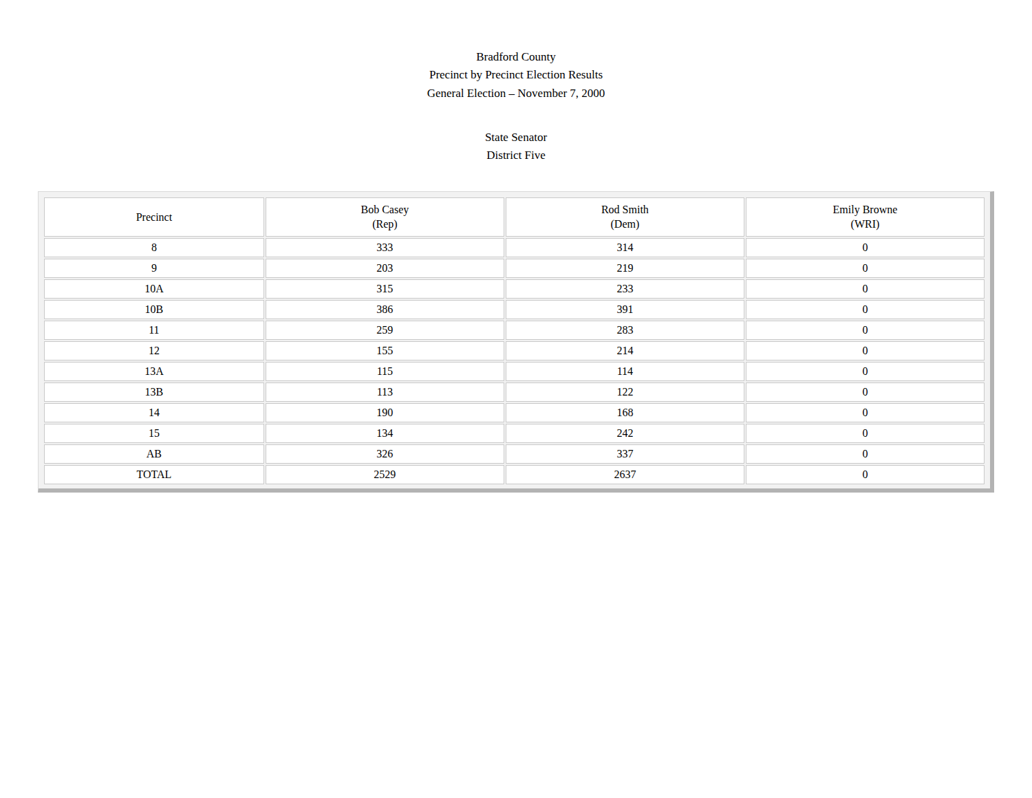Bradford County
Precinct by Precinct Election Results
General Election – November 7, 2000
State Senator
District Five
| Precinct | Bob Casey (Rep) | Rod Smith (Dem) | Emily Browne (WRI) |
| --- | --- | --- | --- |
| 8 | 333 | 314 | 0 |
| 9 | 203 | 219 | 0 |
| 10A | 315 | 233 | 0 |
| 10B | 386 | 391 | 0 |
| 11 | 259 | 283 | 0 |
| 12 | 155 | 214 | 0 |
| 13A | 115 | 114 | 0 |
| 13B | 113 | 122 | 0 |
| 14 | 190 | 168 | 0 |
| 15 | 134 | 242 | 0 |
| AB | 326 | 337 | 0 |
| TOTAL | 2529 | 2637 | 0 |